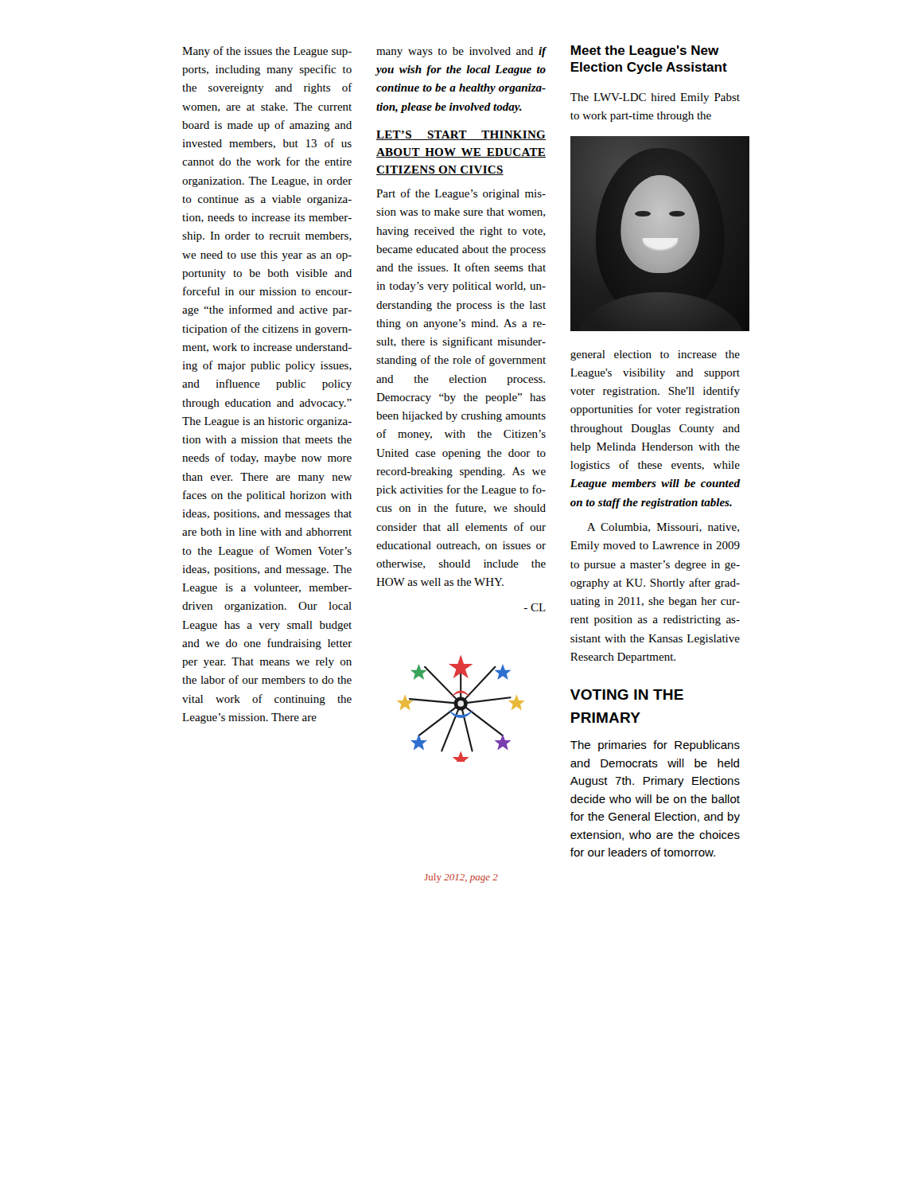Many of the issues the League supports, including many specific to the sovereignty and rights of women, are at stake. The current board is made up of amazing and invested members, but 13 of us cannot do the work for the entire organization. The League, in order to continue as a viable organization, needs to increase its membership. In order to recruit members, we need to use this year as an opportunity to be both visible and forceful in our mission to encourage “the informed and active participation of the citizens in government, work to increase understanding of major public policy issues, and influence public policy through education and advocacy.” The League is an historic organization with a mission that meets the needs of today, maybe now more than ever. There are many new faces on the political horizon with ideas, positions, and messages that are both in line with and abhorrent to the League of Women Voter’s ideas, positions, and message. The League is a volunteer, member-driven organization. Our local League has a very small budget and we do one fundraising letter per year. That means we rely on the labor of our members to do the vital work of continuing the League’s mission. There are
many ways to be involved and if you wish for the local League to continue to be a healthy organization, please be involved today.
LET’S START THINKING ABOUT HOW WE EDUCATE CITIZENS ON CIVICS
Part of the League’s original mission was to make sure that women, having received the right to vote, became educated about the process and the issues. It often seems that in today’s very political world, understanding the process is the last thing on anyone’s mind. As a result, there is significant misunderstanding of the role of government and the election process. Democracy “by the people” has been hijacked by crushing amounts of money, with the Citizen’s United case opening the door to record-breaking spending. As we pick activities for the League to focus on in the future, we should consider that all elements of our educational outreach, on issues or otherwise, should include the HOW as well as the WHY.
- CL
Meet the League's New Election Cycle Assistant
The LWV-LDC hired Emily Pabst to work part-time through the
general election to increase the League's visibility and support voter registration. She'll identify opportunities for voter registration throughout Douglas County and help Melinda Henderson with the logistics of these events, while League members will be counted on to staff the registration tables.
A Columbia, Missouri, native, Emily moved to Lawrence in 2009 to pursue a master’s degree in geography at KU. Shortly after graduating in 2011, she began her current position as a redistricting assistant with the Kansas Legislative Research Department.
VOTING IN THE PRIMARY
The primaries for Republicans and Democrats will be held August 7th. Primary Elections decide who will be on the ballot for the General Election, and by extension, who are the choices for our leaders of tomorrow.
July 2012, page 2